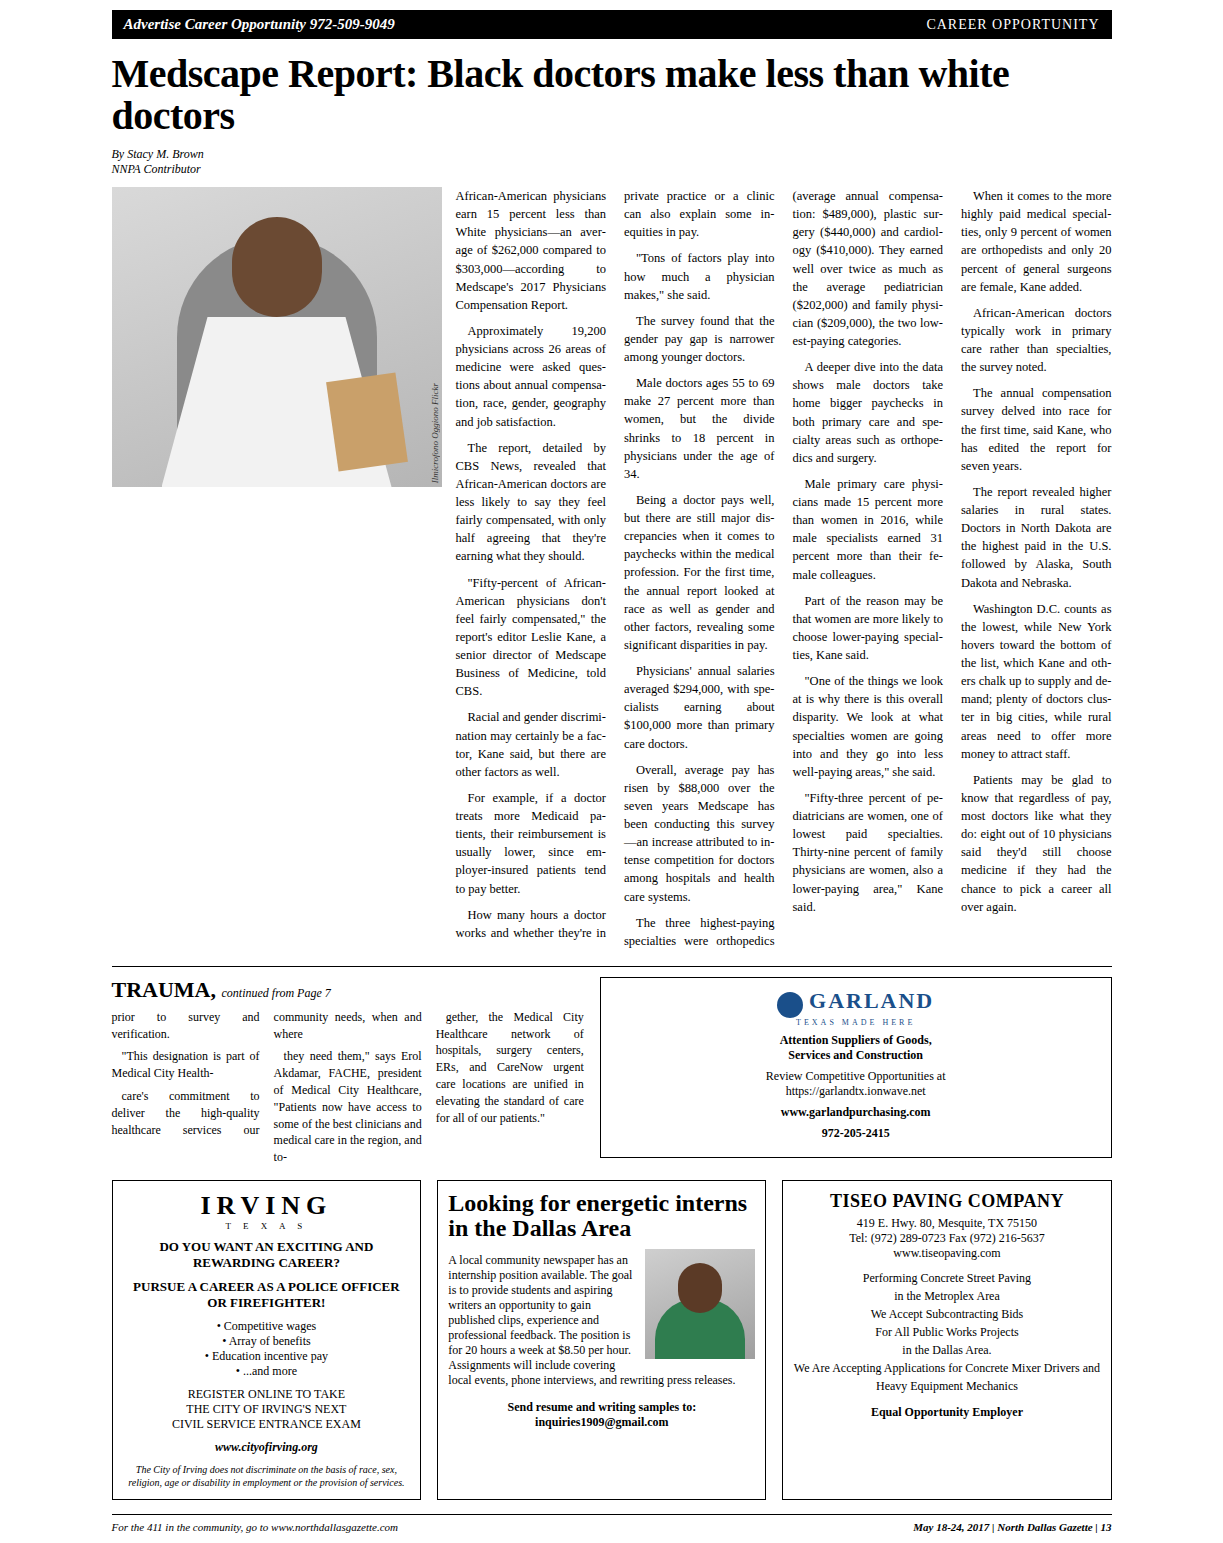Advertise Career Opportunity 972-509-9049
CAREER OPPORTUNITY
Medscape Report: Black doctors make less than white doctors
By Stacy M. Brown
NNPA Contributor
Ilmicrofono Oggiono Flickr
African-American physicians earn 15 percent less than White physicians—an average of $262,000 compared to $303,000—according to Medscape's 2017 Physicians Compensation Report.
Approximately 19,200 physicians across 26 areas of medicine were asked questions about annual compensation, race, gender, geography and job satisfaction.
The report, detailed by CBS News, revealed that African-American doctors are less likely to say they feel fairly compensated, with only half agreeing that they're earning what they should.
"Fifty-percent of African-American physicians don't feel fairly compensated," the report's editor Leslie Kane, a senior director of Medscape Business of Medicine, told CBS.
Racial and gender discrimination may certainly be a factor, Kane said, but there are other factors as well.
For example, if a doctor treats more Medicaid patients, their reimbursement is usually lower, since employer-insured patients tend to pay better.
How many hours a doctor works and whether they're in private practice or a clinic can also explain some inequities in pay.
"Tons of factors play into how much a physician makes," she said.
The survey found that the gender pay gap is narrower among younger doctors.
Male doctors ages 55 to 69 make 27 percent more than women, but the divide shrinks to 18 percent in physicians under the age of 34.
Being a doctor pays well, but there are still major discrepancies when it comes to paychecks within the medical profession. For the first time, the annual report looked at race as well as gender and other factors, revealing some significant disparities in pay.
Physicians' annual salaries averaged $294,000, with specialists earning about $100,000 more than primary care doctors.
Overall, average pay has risen by $88,000 over the seven years Medscape has been conducting this survey—an increase attributed to intense competition for doctors among hospitals and health care systems.
The three highest-paying specialties were orthopedics (average annual compensation: $489,000), plastic surgery ($440,000) and cardiology ($410,000). They earned well over twice as much as the average pediatrician ($202,000) and family physician ($209,000), the two lowest-paying categories.
A deeper dive into the data shows male doctors take home bigger paychecks in both primary care and specialty areas such as orthopedics and surgery.
Male primary care physicians made 15 percent more than women in 2016, while male specialists earned 31 percent more than their female colleagues.
Part of the reason may be that women are more likely to choose lower-paying specialties, Kane said.
"One of the things we look at is why there is this overall disparity. We look at what specialties women are going into and they go into less well-paying areas," she said.
"Fifty-three percent of pediatricians are women, one of lowest paid specialties. Thirty-nine percent of family physicians are women, also a lower-paying area," Kane said.
When it comes to the more highly paid medical specialties, only 9 percent of women are orthopedists and only 20 percent of general surgeons are female, Kane added.
African-American doctors typically work in primary care rather than specialties, the survey noted.
The annual compensation survey delved into race for the first time, said Kane, who has edited the report for seven years.
The report revealed higher salaries in rural states. Doctors in North Dakota are the highest paid in the U.S. followed by Alaska, South Dakota and Nebraska.
Washington D.C. counts as the lowest, while New York hovers toward the bottom of the list, which Kane and others chalk up to supply and demand; plenty of doctors cluster in big cities, while rural areas need to offer more money to attract staff.
Patients may be glad to know that regardless of pay, most doctors like what they do: eight out of 10 physicians said they'd still choose medicine if they had the chance to pick a career all over again.
TRAUMA, continued from Page 7
prior to survey and verification.
"This designation is part of Medical City Health-
care's commitment to deliver the high-quality healthcare services our community needs, when and where
they need them," says Erol Akdamar, FACHE, president of Medical City Healthcare, "Patients now have access to some of the best clinicians and medical care in the region, and to-
gether, the Medical City Healthcare network of hospitals, surgery centers, ERs, and CareNow urgent care locations are unified in elevating the standard of care for all of our patients."
GARLAND
TEXAS MADE HERE
Attention Suppliers of Goods,
Services and Construction
Review Competitive Opportunities at
https://garlandtx.ionwave.net
www.garlandpurchasing.com
972-205-2415
IRVING
T E X A S
DO YOU WANT AN EXCITING AND REWARDING CAREER?
PURSUE A CAREER AS A POLICE OFFICER OR FIREFIGHTER!
• Competitive wages
• Array of benefits
• Education incentive pay
• ...and more
REGISTER ONLINE TO TAKE
THE CITY OF IRVING'S NEXT
CIVIL SERVICE ENTRANCE EXAM
www.cityofirving.org
The City of Irving does not discriminate on the basis of race, sex, religion, age or disability in employment or the provision of services.
Looking for energetic interns in the Dallas Area
A local community newspaper has an internship position available. The goal is to provide students and aspiring writers an opportunity to gain published clips, experience and professional feedback. The position is for 20 hours a week at $8.50 per hour. Assignments will include covering local events, phone interviews, and rewriting press releases.
Send resume and writing samples to:
inquiries1909@gmail.com
TISEO PAVING COMPANY
419 E. Hwy. 80, Mesquite, TX 75150
Tel: (972) 289-0723 Fax (972) 216-5637
www.tiseopaving.com
Performing Concrete Street Paving
in the Metroplex Area
We Accept Subcontracting Bids
For All Public Works Projects
in the Dallas Area.
We Are Accepting Applications for Concrete Mixer Drivers and Heavy Equipment Mechanics
Equal Opportunity Employer
For the 411 in the community, go to www.northdallasgazette.com
May 18-24, 2017 | North Dallas Gazette | 13